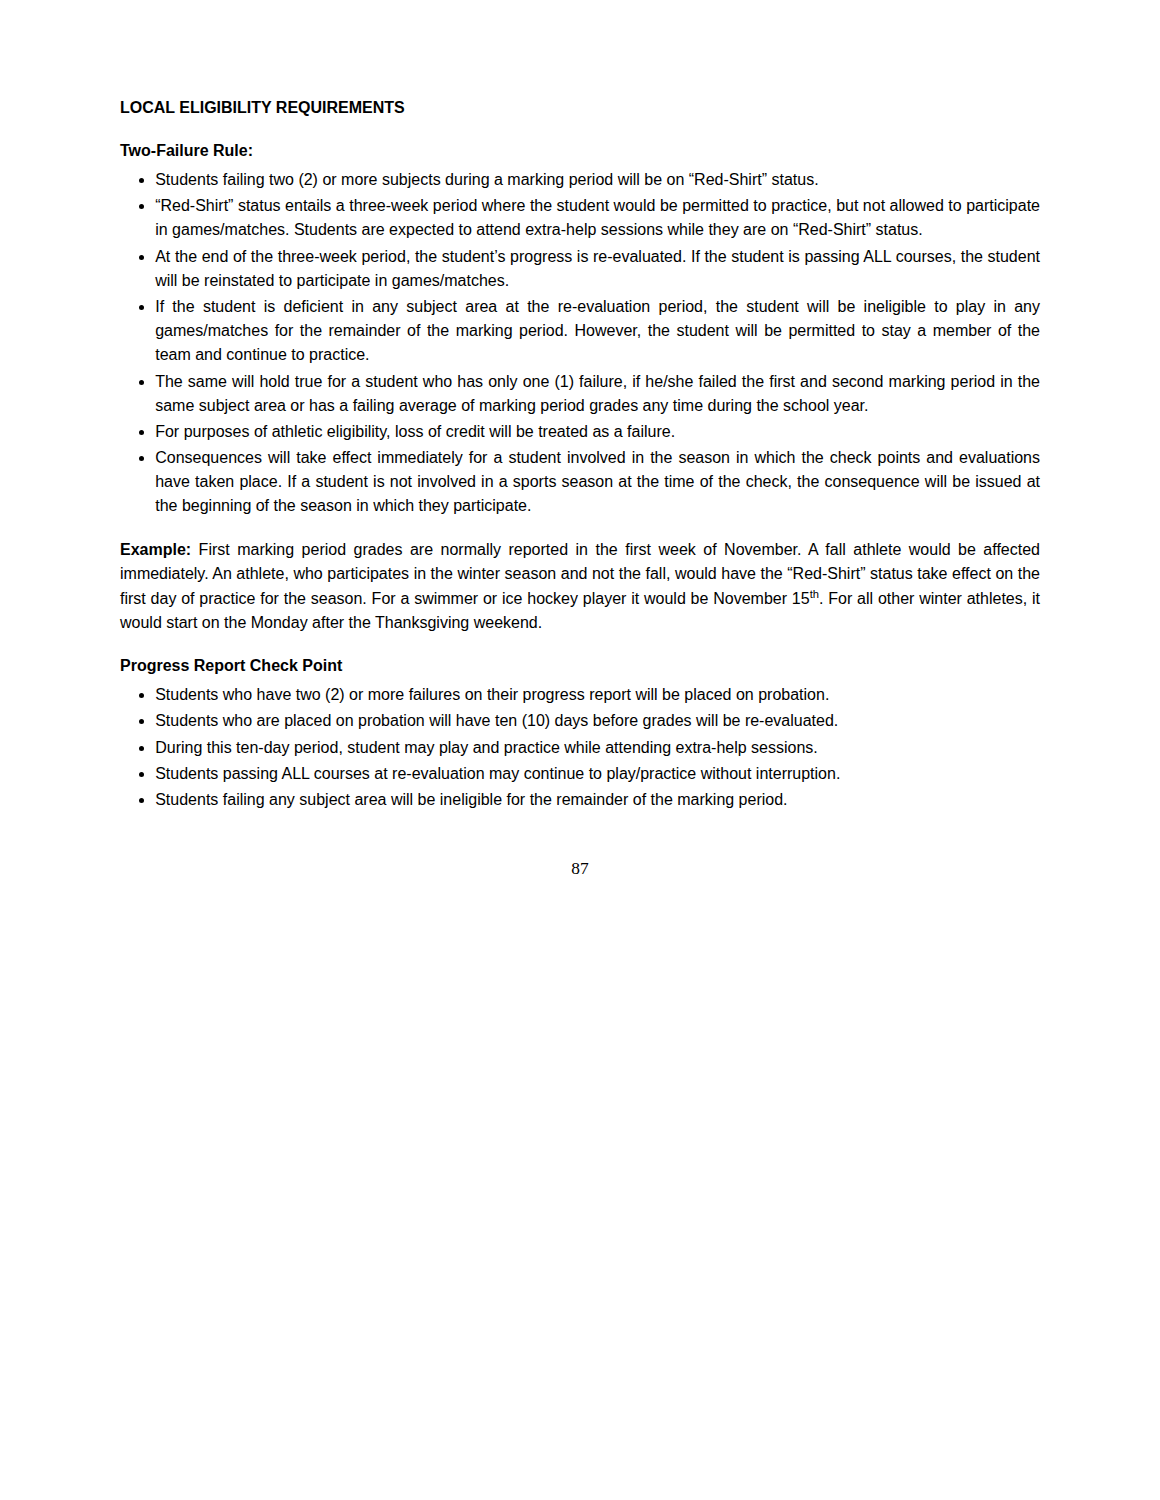LOCAL ELIGIBILITY REQUIREMENTS
Two-Failure Rule:
Students failing two (2) or more subjects during a marking period will be on “Red-Shirt” status.
“Red-Shirt” status entails a three-week period where the student would be permitted to practice, but not allowed to participate in games/matches. Students are expected to attend extra-help sessions while they are on “Red-Shirt” status.
At the end of the three-week period, the student’s progress is re-evaluated. If the student is passing ALL courses, the student will be reinstated to participate in games/matches.
If the student is deficient in any subject area at the re-evaluation period, the student will be ineligible to play in any games/matches for the remainder of the marking period. However, the student will be permitted to stay a member of the team and continue to practice.
The same will hold true for a student who has only one (1) failure, if he/she failed the first and second marking period in the same subject area or has a failing average of marking period grades any time during the school year.
For purposes of athletic eligibility, loss of credit will be treated as a failure.
Consequences will take effect immediately for a student involved in the season in which the check points and evaluations have taken place. If a student is not involved in a sports season at the time of the check, the consequence will be issued at the beginning of the season in which they participate.
Example: First marking period grades are normally reported in the first week of November. A fall athlete would be affected immediately. An athlete, who participates in the winter season and not the fall, would have the “Red-Shirt” status take effect on the first day of practice for the season. For a swimmer or ice hockey player it would be November 15th. For all other winter athletes, it would start on the Monday after the Thanksgiving weekend.
Progress Report Check Point
Students who have two (2) or more failures on their progress report will be placed on probation.
Students who are placed on probation will have ten (10) days before grades will be re-evaluated.
During this ten-day period, student may play and practice while attending extra-help sessions.
Students passing ALL courses at re-evaluation may continue to play/practice without interruption.
Students failing any subject area will be ineligible for the remainder of the marking period.
87